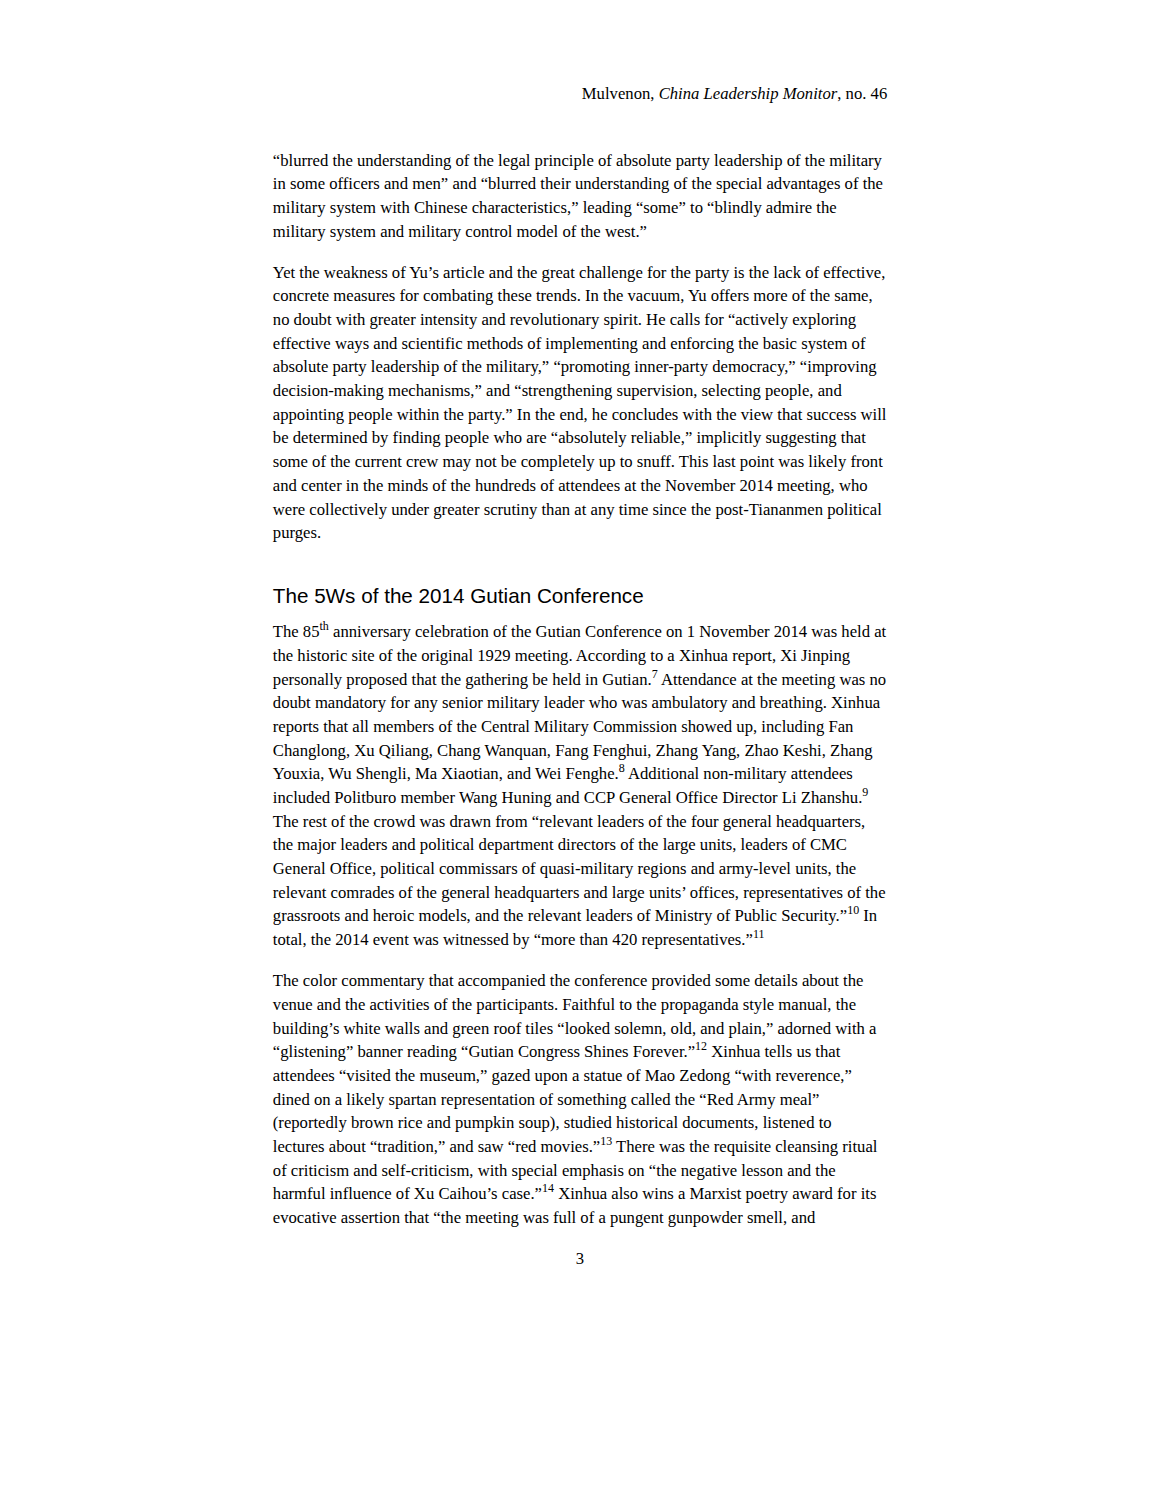Mulvenon, China Leadership Monitor, no. 46
“blurred the understanding of the legal principle of absolute party leadership of the military in some officers and men” and “blurred their understanding of the special advantages of the military system with Chinese characteristics,” leading “some” to “blindly admire the military system and military control model of the west.”
Yet the weakness of Yu’s article and the great challenge for the party is the lack of effective, concrete measures for combating these trends. In the vacuum, Yu offers more of the same, no doubt with greater intensity and revolutionary spirit. He calls for “actively exploring effective ways and scientific methods of implementing and enforcing the basic system of absolute party leadership of the military,” “promoting inner-party democracy,” “improving decision-making mechanisms,” and “strengthening supervision, selecting people, and appointing people within the party.” In the end, he concludes with the view that success will be determined by finding people who are “absolutely reliable,” implicitly suggesting that some of the current crew may not be completely up to snuff. This last point was likely front and center in the minds of the hundreds of attendees at the November 2014 meeting, who were collectively under greater scrutiny than at any time since the post-Tiananmen political purges.
The 5Ws of the 2014 Gutian Conference
The 85th anniversary celebration of the Gutian Conference on 1 November 2014 was held at the historic site of the original 1929 meeting. According to a Xinhua report, Xi Jinping personally proposed that the gathering be held in Gutian.7 Attendance at the meeting was no doubt mandatory for any senior military leader who was ambulatory and breathing. Xinhua reports that all members of the Central Military Commission showed up, including Fan Changlong, Xu Qiliang, Chang Wanquan, Fang Fenghui, Zhang Yang, Zhao Keshi, Zhang Youxia, Wu Shengli, Ma Xiaotian, and Wei Fenghe.8 Additional non-military attendees included Politburo member Wang Huning and CCP General Office Director Li Zhanshu.9 The rest of the crowd was drawn from “relevant leaders of the four general headquarters, the major leaders and political department directors of the large units, leaders of CMC General Office, political commissars of quasi-military regions and army-level units, the relevant comrades of the general headquarters and large units’ offices, representatives of the grassroots and heroic models, and the relevant leaders of Ministry of Public Security.”10 In total, the 2014 event was witnessed by “more than 420 representatives.”11
The color commentary that accompanied the conference provided some details about the venue and the activities of the participants. Faithful to the propaganda style manual, the building’s white walls and green roof tiles “looked solemn, old, and plain,” adorned with a “glistening” banner reading “Gutian Congress Shines Forever.”12 Xinhua tells us that attendees “visited the museum,” gazed upon a statue of Mao Zedong “with reverence,” dined on a likely spartan representation of something called the “Red Army meal” (reportedly brown rice and pumpkin soup), studied historical documents, listened to lectures about “tradition,” and saw “red movies.”13 There was the requisite cleansing ritual of criticism and self-criticism, with special emphasis on “the negative lesson and the harmful influence of Xu Caihou’s case.”14 Xinhua also wins a Marxist poetry award for its evocative assertion that “the meeting was full of a pungent gunpowder smell, and
3